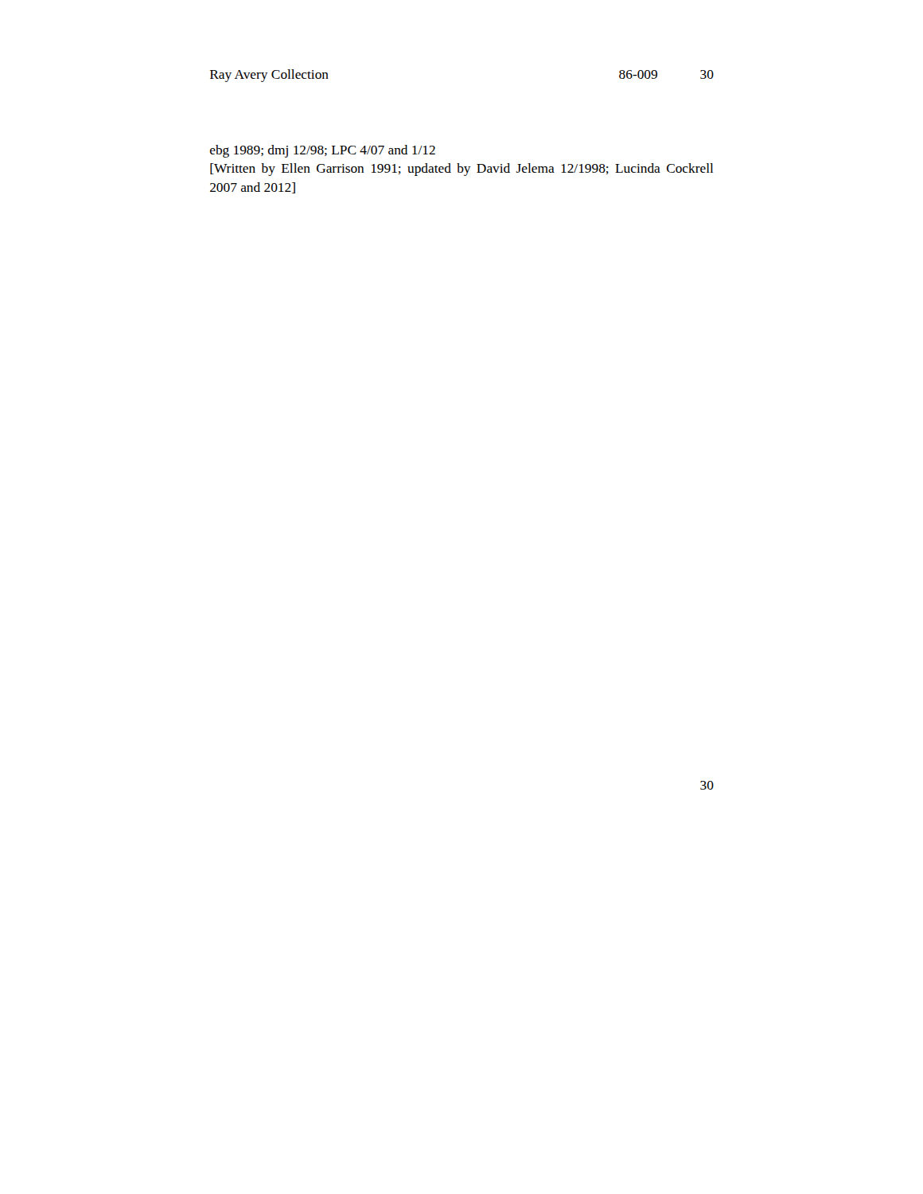Ray Avery Collection 86-009 30
ebg 1989; dmj 12/98; LPC 4/07 and 1/12
[Written by Ellen Garrison 1991; updated by David Jelema 12/1998; Lucinda Cockrell 2007 and 2012]
30